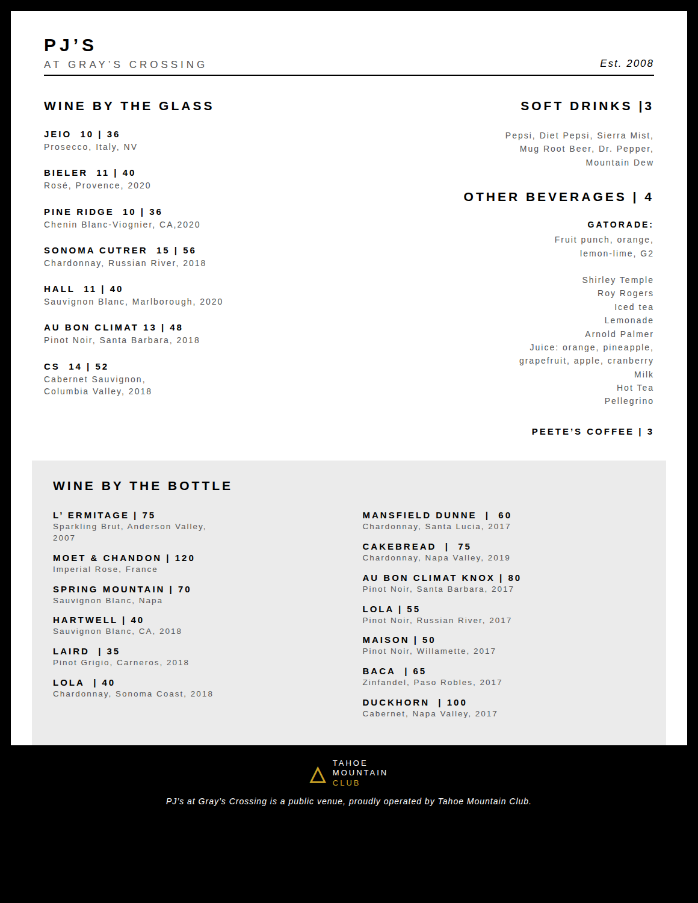PJ’S
AT GRAY’S CROSSING
Est. 2008
WINE BY THE GLASS
JEIO 10 | 36
Prosecco, Italy, NV
BIELER 11 | 40
Rosé, Provence, 2020
PINE RIDGE 10 | 36
Chenin Blanc-Viognier, CA,2020
SONOMA CUTRER 15 | 56
Chardonnay, Russian River, 2018
HALL 11 | 40
Sauvignon Blanc, Marlborough, 2020
AU BON CLIMAT 13 | 48
Pinot Noir, Santa Barbara, 2018
CS 14 | 52
Cabernet Sauvignon,
Columbia Valley, 2018
SOFT DRINKS |3
Pepsi, Diet Pepsi, Sierra Mist,
Mug Root Beer, Dr. Pepper,
Mountain Dew
OTHER BEVERAGES | 4
GATORADE:
Fruit punch, orange,
lemon-lime, G2
Shirley Temple
Roy Rogers
Iced tea
Lemonade
Arnold Palmer
Juice: orange, pineapple,
grapefruit, apple, cranberry
Milk
Hot Tea
Pellegrino
PEETE’S COFFEE | 3
WINE BY THE BOTTLE
L’ ERMITAGE | 75
Sparkling Brut, Anderson Valley,
2007
MOET & CHANDON | 120
Imperial Rose, France
SPRING MOUNTAIN | 70
Sauvignon Blanc, Napa
HARTWELL | 40
Sauvignon Blanc, CA, 2018
LAIRD | 35
Pinot Grigio, Carneros, 2018
LOLA | 40
Chardonnay, Sonoma Coast, 2018
MANSFIELD DUNNE | 60
Chardonnay, Santa Lucia, 2017
CAKEBREAD | 75
Chardonnay, Napa Valley, 2019
AU BON CLIMAT KNOX | 80
Pinot Noir, Santa Barbara, 2017
LOLA | 55
Pinot Noir, Russian River, 2017
MAISON | 50
Pinot Noir, Willamette, 2017
BACA | 65
Zinfandel, Paso Robles, 2017
DUCKHORN | 100
Cabernet, Napa Valley, 2017
△ TAHOE
MOUNTAIN
CLUB
PJ’s at Gray’s Crossing is a public venue, proudly operated by Tahoe Mountain Club.